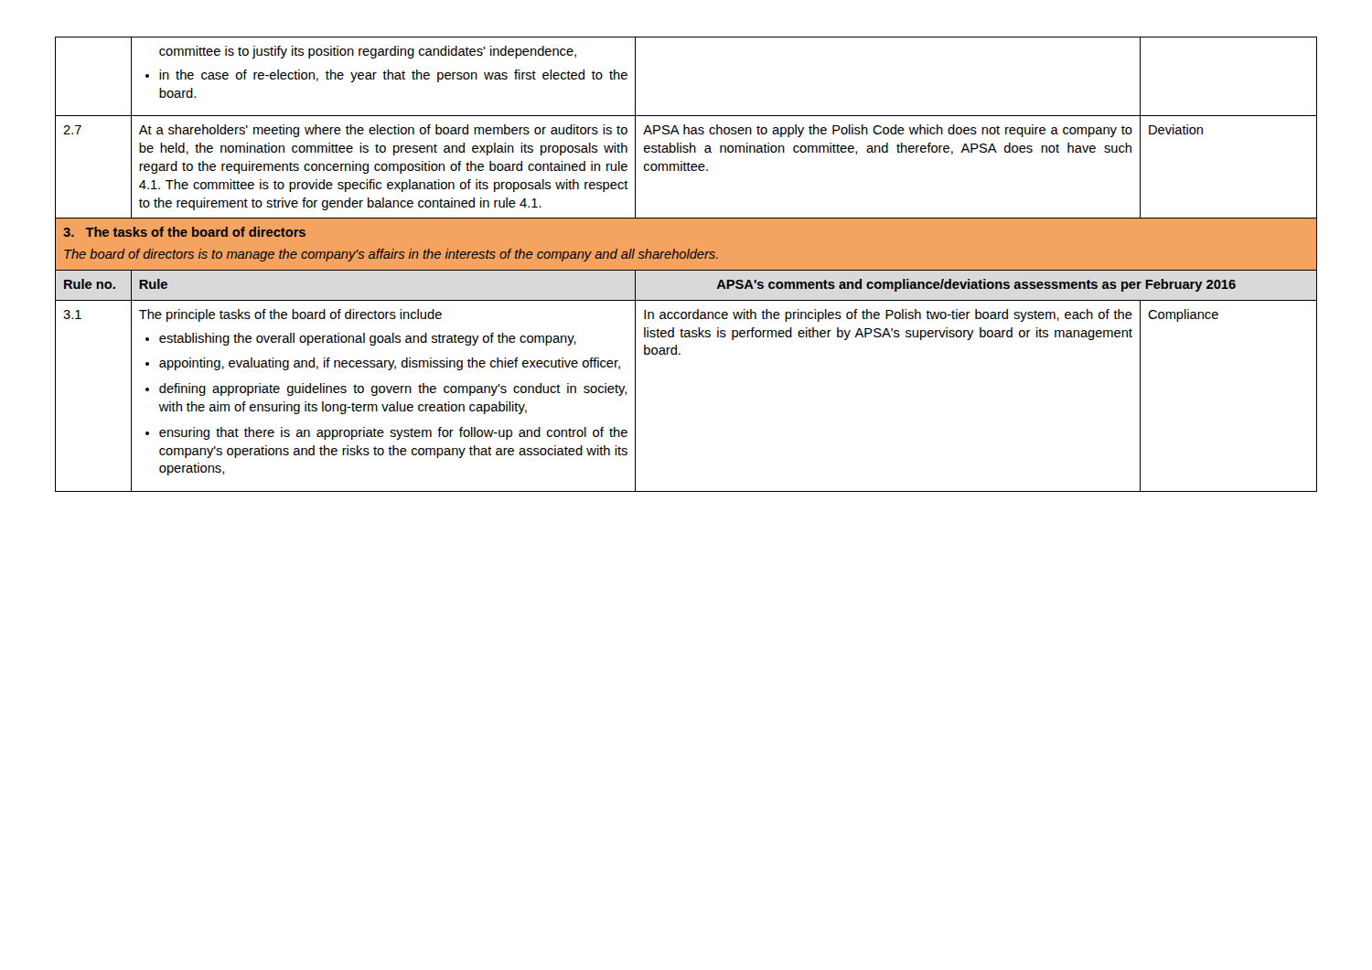| | committee is to justify its position regarding candidates' independence, in the case of re-election, the year that the person was first elected to the board. | | |
| 2.7 | At a shareholders' meeting where the election of board members or auditors is to be held, the nomination committee is to present and explain its proposals with regard to the requirements concerning composition of the board contained in rule 4.1. The committee is to provide specific explanation of its proposals with respect to the requirement to strive for gender balance contained in rule 4.1. | APSA has chosen to apply the Polish Code which does not require a company to establish a nomination committee, and therefore, APSA does not have such committee. | Deviation |
| 3. The tasks of the board of directors The board of directors is to manage the company's affairs in the interests of the company and all shareholders. |
| Rule no. | Rule | APSA's comments and compliance/deviations assessments as per February 2016 |
| 3.1 | The principle tasks of the board of directors include establishing the overall operational goals and strategy of the company, appointing, evaluating and, if necessary, dismissing the chief executive officer, defining appropriate guidelines to govern the company's conduct in society, with the aim of ensuring its long-term value creation capability, ensuring that there is an appropriate system for follow-up and control of the company's operations and the risks to the company that are associated with its operations, | In accordance with the principles of the Polish two-tier board system, each of the listed tasks is performed either by APSA's supervisory board or its management board. | Compliance |